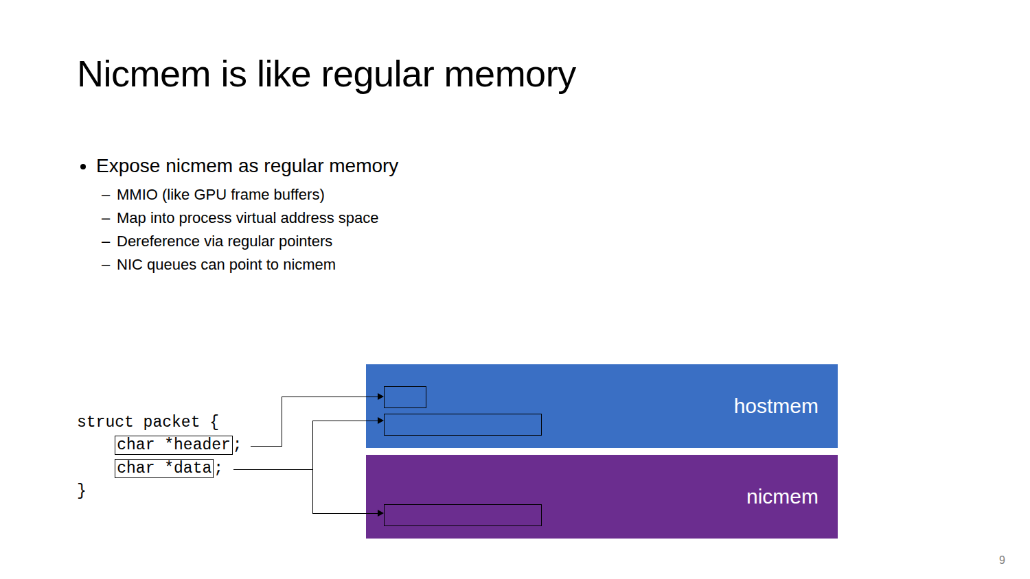Nicmem is like regular memory
Expose nicmem as regular memory
MMIO (like GPU frame buffers)
Map into process virtual address space
Dereference via regular pointers
NIC queues can point to nicmem
hostmem
nicmem
struct packet { char *header; char *data; }
9